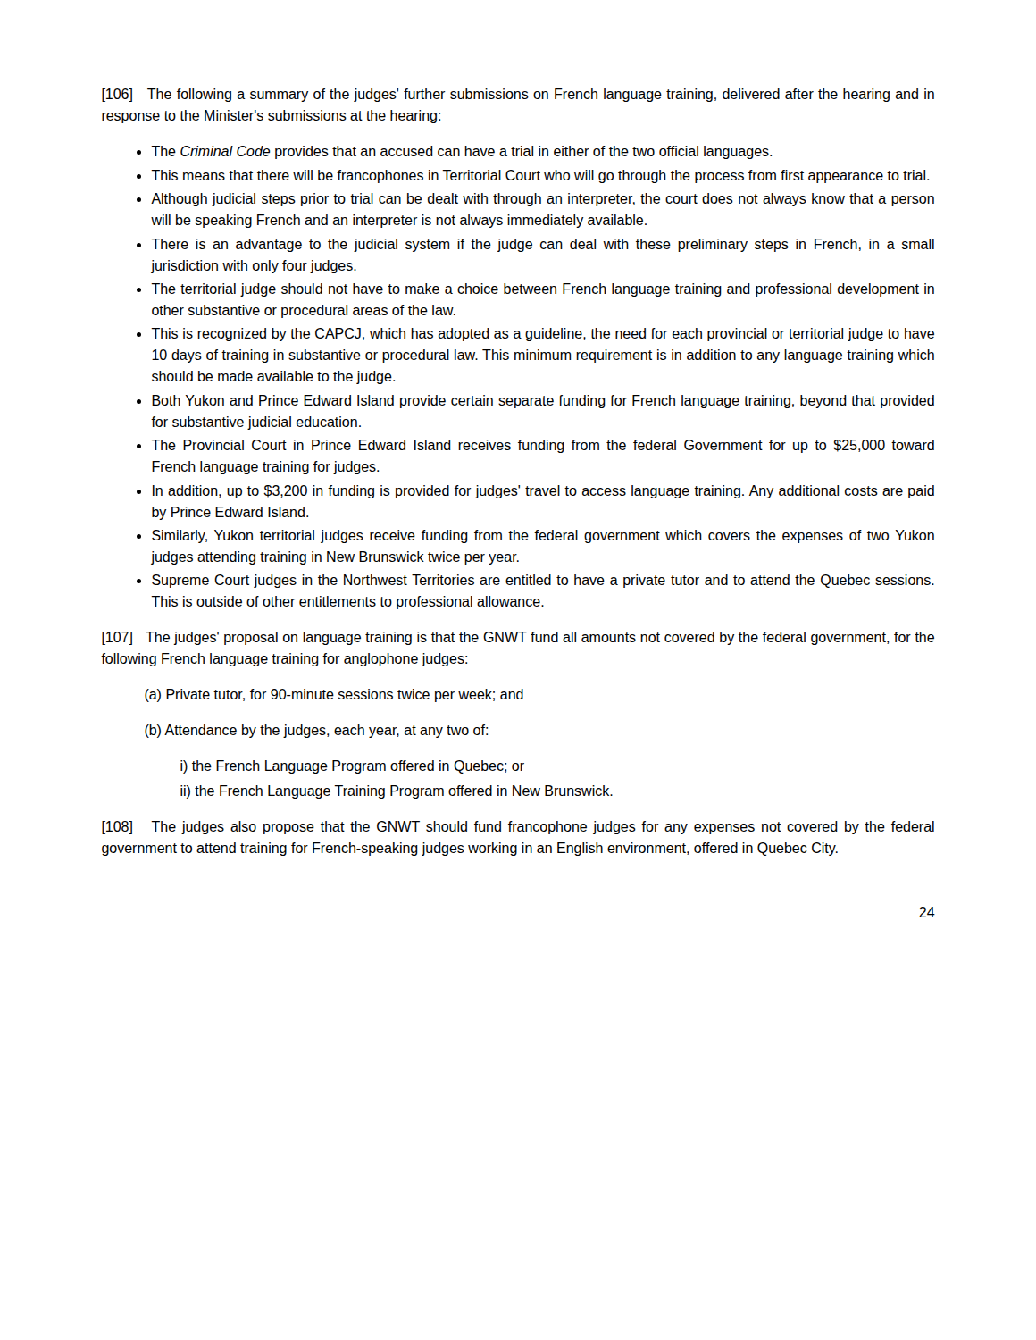[106] The following a summary of the judges' further submissions on French language training, delivered after the hearing and in response to the Minister's submissions at the hearing:
The Criminal Code provides that an accused can have a trial in either of the two official languages.
This means that there will be francophones in Territorial Court who will go through the process from first appearance to trial.
Although judicial steps prior to trial can be dealt with through an interpreter, the court does not always know that a person will be speaking French and an interpreter is not always immediately available.
There is an advantage to the judicial system if the judge can deal with these preliminary steps in French, in a small jurisdiction with only four judges.
The territorial judge should not have to make a choice between French language training and professional development in other substantive or procedural areas of the law.
This is recognized by the CAPCJ, which has adopted as a guideline, the need for each provincial or territorial judge to have 10 days of training in substantive or procedural law. This minimum requirement is in addition to any language training which should be made available to the judge.
Both Yukon and Prince Edward Island provide certain separate funding for French language training, beyond that provided for substantive judicial education.
The Provincial Court in Prince Edward Island receives funding from the federal Government for up to $25,000 toward French language training for judges.
In addition, up to $3,200 in funding is provided for judges' travel to access language training. Any additional costs are paid by Prince Edward Island.
Similarly, Yukon territorial judges receive funding from the federal government which covers the expenses of two Yukon judges attending training in New Brunswick twice per year.
Supreme Court judges in the Northwest Territories are entitled to have a private tutor and to attend the Quebec sessions. This is outside of other entitlements to professional allowance.
[107] The judges' proposal on language training is that the GNWT fund all amounts not covered by the federal government, for the following French language training for anglophone judges:
(a) Private tutor, for 90-minute sessions twice per week; and
(b) Attendance by the judges, each year, at any two of:
i) the French Language Program offered in Quebec; or
ii) the French Language Training Program offered in New Brunswick.
[108] The judges also propose that the GNWT should fund francophone judges for any expenses not covered by the federal government to attend training for French-speaking judges working in an English environment, offered in Quebec City.
24